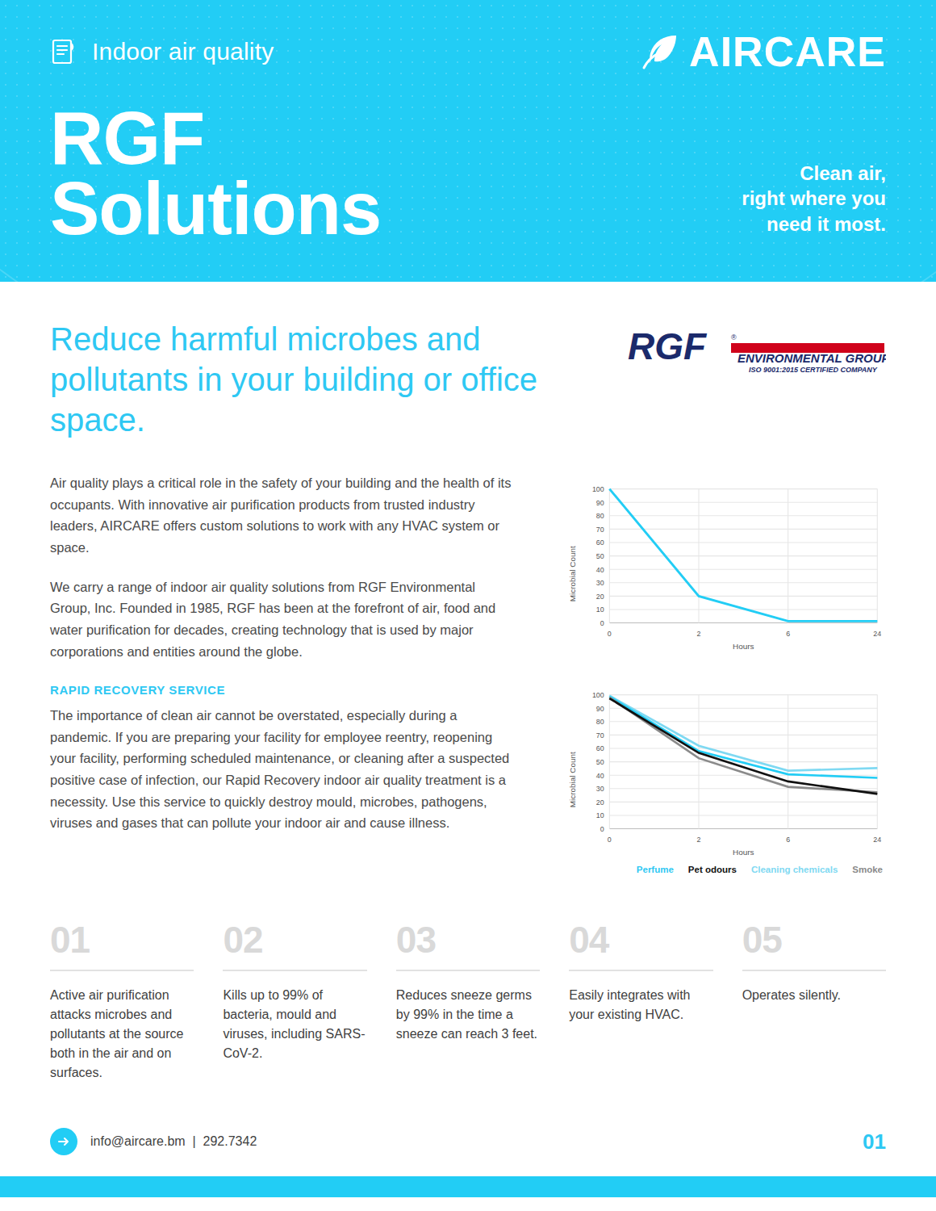Indoor air quality
AIRCARE
RGF
Solutions
Clean air,
right where you
need it most.
Reduce harmful microbes and pollutants in your building or office space.
RGF Environmental Group, Inc. logo RGF ® ENVIRONMENTAL GROUP, INC. ISO 9001:2015 CERTIFIED COMPANY
Air quality plays a critical role in the safety of your building and the health of its occupants. With innovative air purification products from trusted industry leaders, AIRCARE offers custom solutions to work with any HVAC system or space.
We carry a range of indoor air quality solutions from RGF Environmental Group, Inc. Founded in 1985, RGF has been at the forefront of air, food and water purification for decades, creating technology that is used by major corporations and entities around the globe.
Rapid Recovery Service
The importance of clean air cannot be overstated, especially during a pandemic. If you are preparing your facility for employee reentry, reopening your facility, performing scheduled maintenance, or cleaning after a suspected positive case of infection, our Rapid Recovery indoor air quality treatment is a necessity. Use this service to quickly destroy mould, microbes, pathogens, viruses and gases that can pollute your indoor air and cause illness.
Microbial Count 100 90 80 70 60 50 40 30 20 10 0 0 2 6 24 Hours
Microbial Count 100 90 80 70 60 50 40 30 20 10 0 0 2 6 24 Hours
Perfume Pet odours Cleaning chemicals Smoke
01
Active air purification attacks microbes and pollutants at the source both in the air and on surfaces.
02
Kills up to 99% of bacteria, mould and viruses, including SARS-CoV-2.
03
Reduces sneeze germs by 99% in the time a sneeze can reach 3 feet.
04
Easily integrates with your existing HVAC.
05
Operates silently.
info@aircare.bm | 292.7342
01